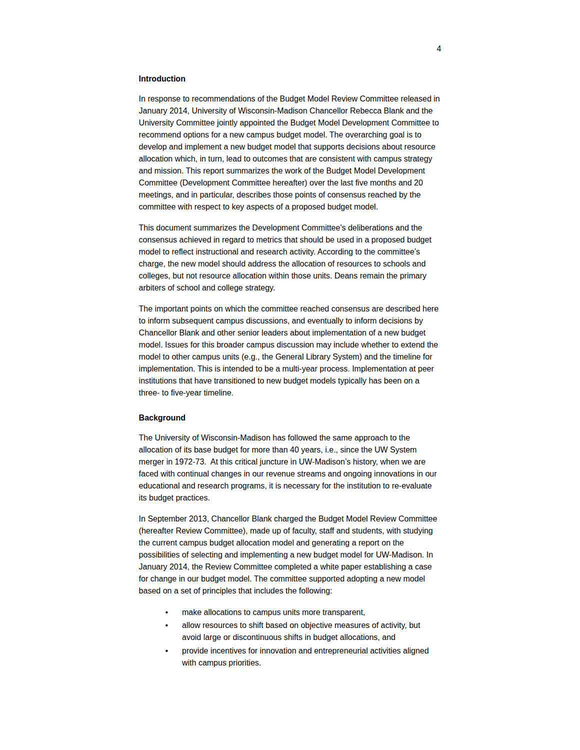4
Introduction
In response to recommendations of the Budget Model Review Committee released in January 2014, University of Wisconsin-Madison Chancellor Rebecca Blank and the University Committee jointly appointed the Budget Model Development Committee to recommend options for a new campus budget model. The overarching goal is to develop and implement a new budget model that supports decisions about resource allocation which, in turn, lead to outcomes that are consistent with campus strategy and mission. This report summarizes the work of the Budget Model Development Committee (Development Committee hereafter) over the last five months and 20 meetings, and in particular, describes those points of consensus reached by the committee with respect to key aspects of a proposed budget model.
This document summarizes the Development Committee's deliberations and the consensus achieved in regard to metrics that should be used in a proposed budget model to reflect instructional and research activity. According to the committee’s charge, the new model should address the allocation of resources to schools and colleges, but not resource allocation within those units. Deans remain the primary arbiters of school and college strategy.
The important points on which the committee reached consensus are described here to inform subsequent campus discussions, and eventually to inform decisions by Chancellor Blank and other senior leaders about implementation of a new budget model. Issues for this broader campus discussion may include whether to extend the model to other campus units (e.g., the General Library System) and the timeline for implementation. This is intended to be a multi-year process. Implementation at peer institutions that have transitioned to new budget models typically has been on a three- to five-year timeline.
Background
The University of Wisconsin-Madison has followed the same approach to the allocation of its base budget for more than 40 years, i.e., since the UW System merger in 1972-73. At this critical juncture in UW-Madison’s history, when we are faced with continual changes in our revenue streams and ongoing innovations in our educational and research programs, it is necessary for the institution to re-evaluate its budget practices.
In September 2013, Chancellor Blank charged the Budget Model Review Committee (hereafter Review Committee), made up of faculty, staff and students, with studying the current campus budget allocation model and generating a report on the possibilities of selecting and implementing a new budget model for UW-Madison. In January 2014, the Review Committee completed a white paper establishing a case for change in our budget model. The committee supported adopting a new model based on a set of principles that includes the following:
make allocations to campus units more transparent,
allow resources to shift based on objective measures of activity, but avoid large or discontinuous shifts in budget allocations, and
provide incentives for innovation and entrepreneurial activities aligned with campus priorities.